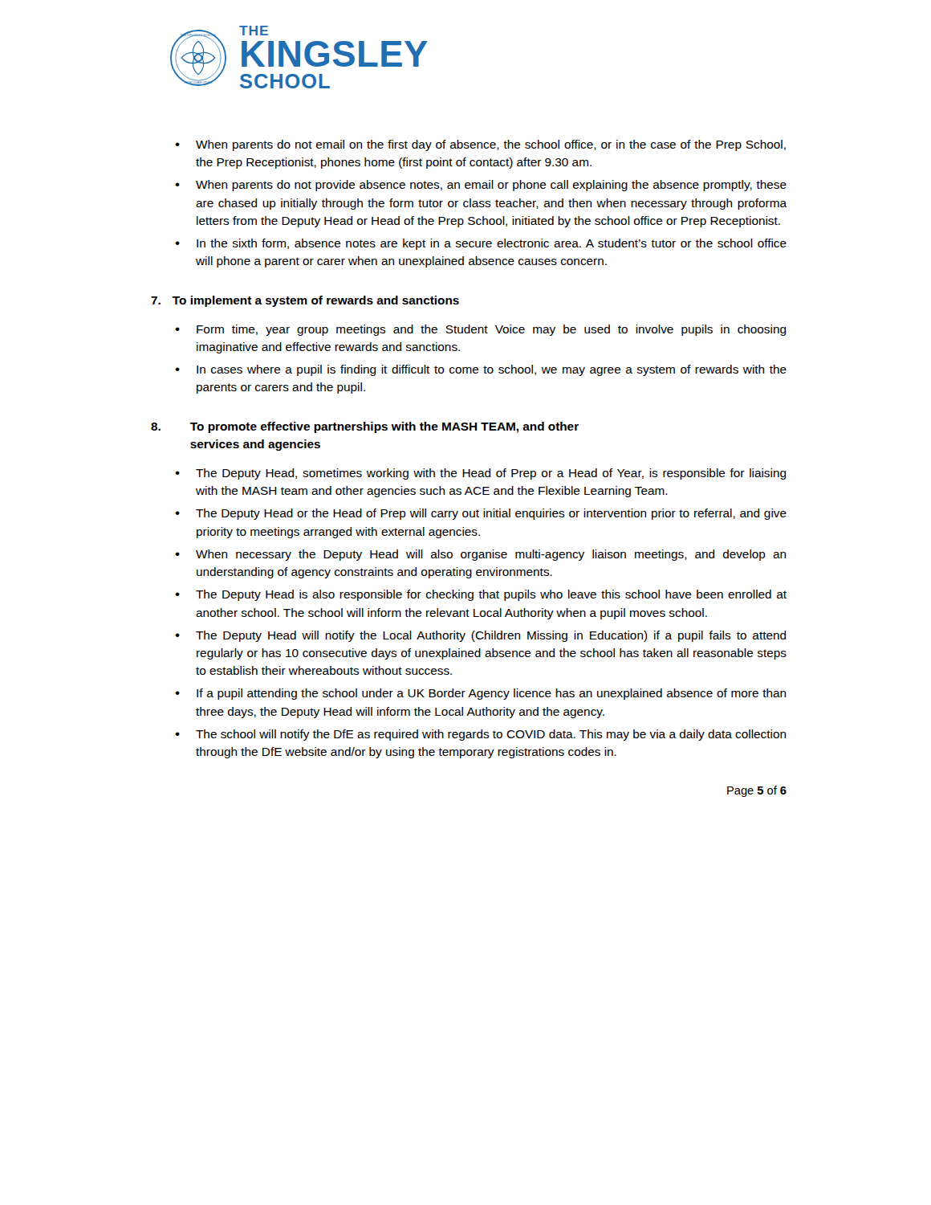THE KINGSLEY SCHOOL ESSE QUAM VIDERI
THE KINGSLEY SCHOOL
When parents do not email on the first day of absence, the school office, or in the case of the Prep School, the Prep Receptionist, phones home (first point of contact) after 9.30 am.
When parents do not provide absence notes, an email or phone call explaining the absence promptly, these are chased up initially through the form tutor or class teacher, and then when necessary through proforma letters from the Deputy Head or Head of the Prep School, initiated by the school office or Prep Receptionist.
In the sixth form, absence notes are kept in a secure electronic area. A student’s tutor or the school office will phone a parent or carer when an unexplained absence causes concern.
7. To implement a system of rewards and sanctions
Form time, year group meetings and the Student Voice may be used to involve pupils in choosing imaginative and effective rewards and sanctions.
In cases where a pupil is finding it difficult to come to school, we may agree a system of rewards with the parents or carers and the pupil.
8. To promote effective partnerships with the MASH TEAM, and other services and agencies
The Deputy Head, sometimes working with the Head of Prep or a Head of Year, is responsible for liaising with the MASH team and other agencies such as ACE and the Flexible Learning Team.
The Deputy Head or the Head of Prep will carry out initial enquiries or intervention prior to referral, and give priority to meetings arranged with external agencies.
When necessary the Deputy Head will also organise multi-agency liaison meetings, and develop an understanding of agency constraints and operating environments.
The Deputy Head is also responsible for checking that pupils who leave this school have been enrolled at another school. The school will inform the relevant Local Authority when a pupil moves school.
The Deputy Head will notify the Local Authority (Children Missing in Education) if a pupil fails to attend regularly or has 10 consecutive days of unexplained absence and the school has taken all reasonable steps to establish their whereabouts without success.
If a pupil attending the school under a UK Border Agency licence has an unexplained absence of more than three days, the Deputy Head will inform the Local Authority and the agency.
The school will notify the DfE as required with regards to COVID data. This may be via a daily data collection through the DfE website and/or by using the temporary registrations codes in.
Page 5 of 6